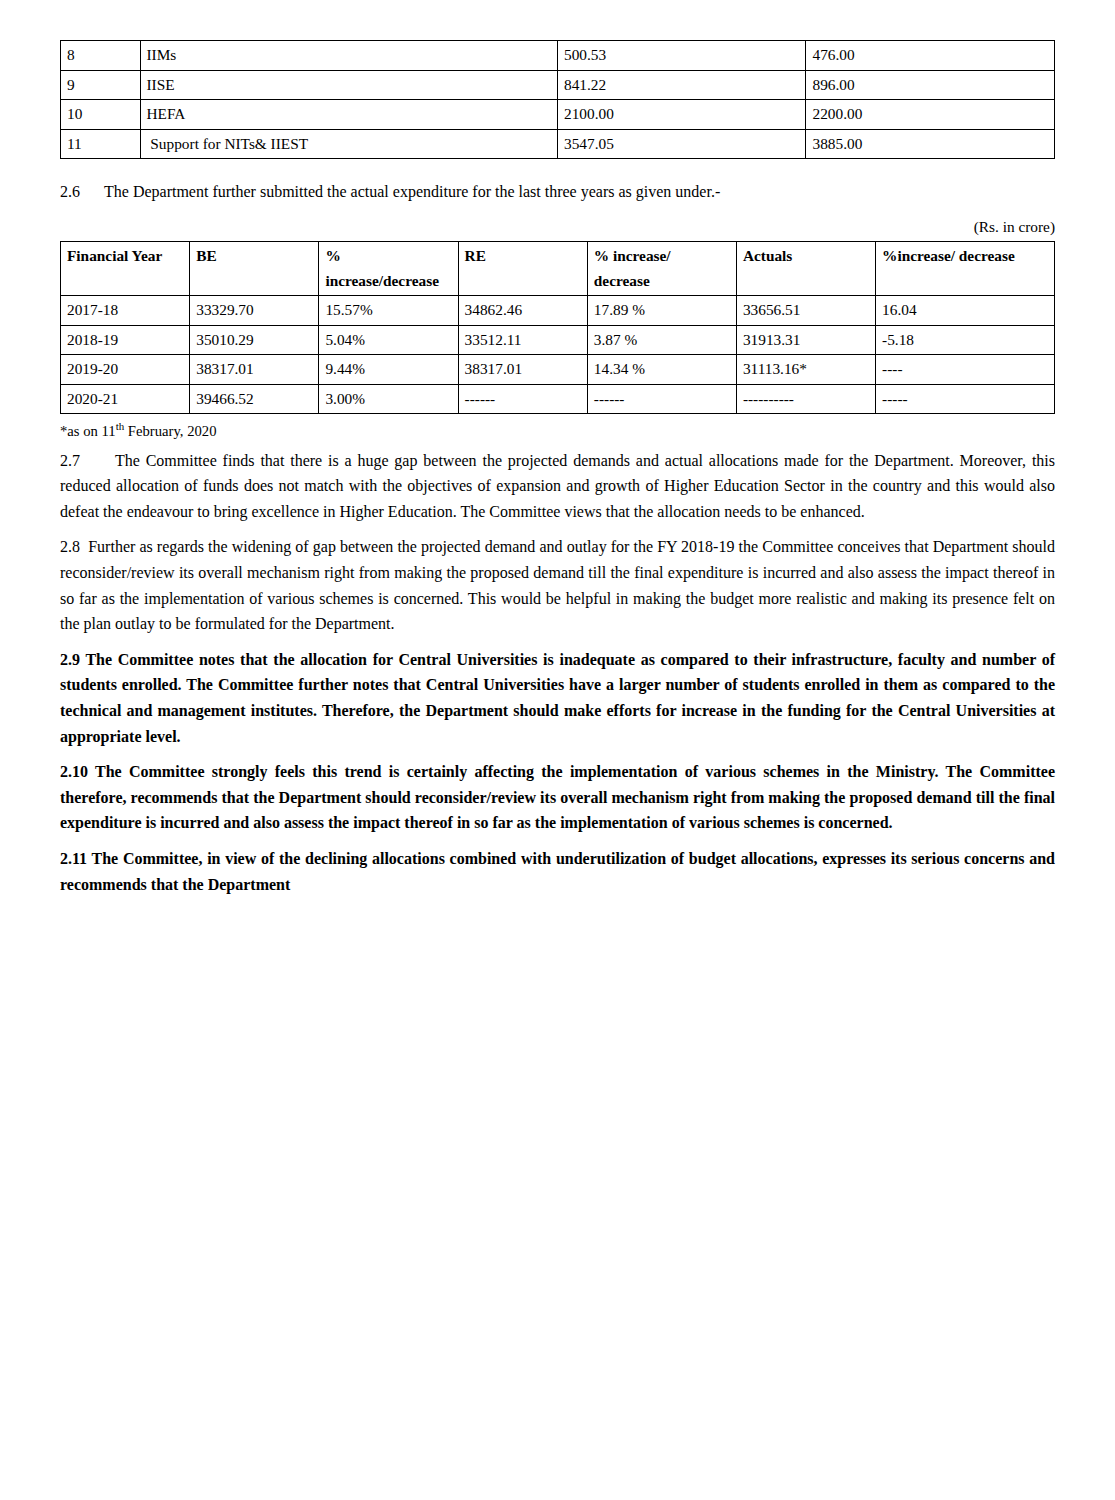| 8 | IIMs | 500.53 | 476.00 |
| 9 | IISE | 841.22 | 896.00 |
| 10 | HEFA | 2100.00 | 2200.00 |
| 11 | Support for NITs& IIEST | 3547.05 | 3885.00 |
2.6 The Department further submitted the actual expenditure for the last three years as given under.-
(Rs. in crore)
| Financial Year | BE | % increase/decrease | RE | % increase/ decrease | Actuals | %increase/ decrease |
| --- | --- | --- | --- | --- | --- | --- |
| 2017-18 | 33329.70 | 15.57% | 34862.46 | 17.89 % | 33656.51 | 16.04 |
| 2018-19 | 35010.29 | 5.04% | 33512.11 | 3.87 % | 31913.31 | -5.18 |
| 2019-20 | 38317.01 | 9.44% | 38317.01 | 14.34 % | 31113.16* | ---- |
| 2020-21 | 39466.52 | 3.00% | ------ | ------ | ---------- | ----- |
*as on 11th February, 2020
2.7 The Committee finds that there is a huge gap between the projected demands and actual allocations made for the Department. Moreover, this reduced allocation of funds does not match with the objectives of expansion and growth of Higher Education Sector in the country and this would also defeat the endeavour to bring excellence in Higher Education. The Committee views that the allocation needs to be enhanced.
2.8 Further as regards the widening of gap between the projected demand and outlay for the FY 2018-19 the Committee conceives that Department should reconsider/review its overall mechanism right from making the proposed demand till the final expenditure is incurred and also assess the impact thereof in so far as the implementation of various schemes is concerned. This would be helpful in making the budget more realistic and making its presence felt on the plan outlay to be formulated for the Department.
2.9 The Committee notes that the allocation for Central Universities is inadequate as compared to their infrastructure, faculty and number of students enrolled. The Committee further notes that Central Universities have a larger number of students enrolled in them as compared to the technical and management institutes. Therefore, the Department should make efforts for increase in the funding for the Central Universities at appropriate level.
2.10 The Committee strongly feels this trend is certainly affecting the implementation of various schemes in the Ministry. The Committee therefore, recommends that the Department should reconsider/review its overall mechanism right from making the proposed demand till the final expenditure is incurred and also assess the impact thereof in so far as the implementation of various schemes is concerned.
2.11 The Committee, in view of the declining allocations combined with underutilization of budget allocations, expresses its serious concerns and recommends that the Department